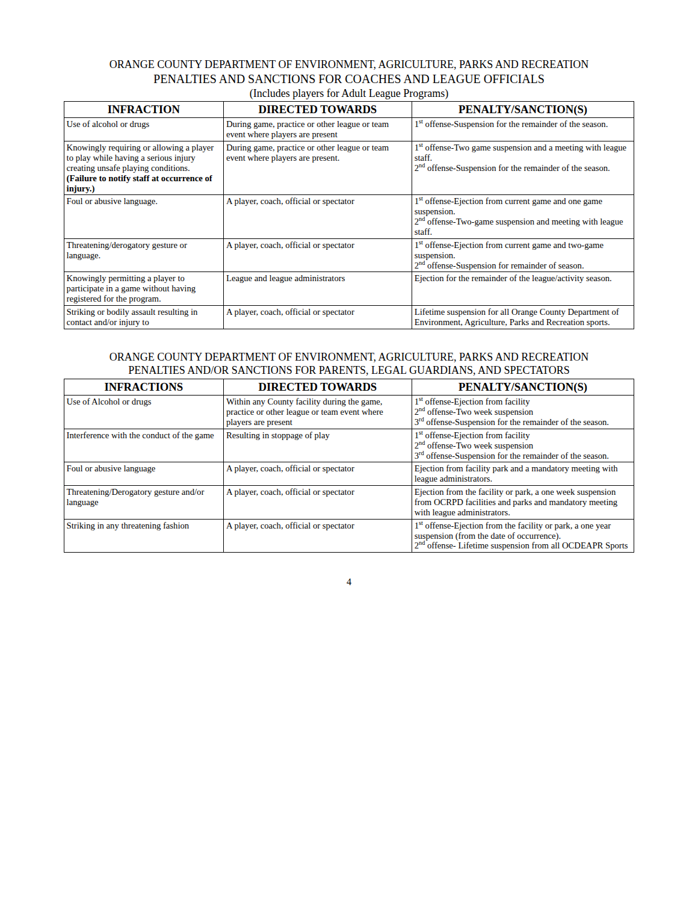ORANGE COUNTY DEPARTMENT OF ENVIRONMENT, AGRICULTURE, PARKS AND RECREATION
PENALTIES AND SANCTIONS FOR COACHES AND LEAGUE OFFICIALS
(Includes players for Adult League Programs)
| INFRACTION | DIRECTED TOWARDS | PENALTY/SANCTION(S) |
| --- | --- | --- |
| Use of alcohol or drugs | During game, practice or other league or team event where players are present | 1 st offense-Suspension for the remainder of the season. |
| Knowingly requiring or allowing a player to play while having a serious injury creating unsafe playing conditions. (Failure to notify staff at occurrence of injury.) | During game, practice or other league or team event where players are present. | 1 st offense-Two game suspension and a meeting with league staff. 2 nd offense-Suspension for the remainder of the season. |
| Foul or abusive language. | A player, coach, official or spectator | 1 st offense-Ejection from current game and one game suspension. 2 nd offense-Two-game suspension and meeting with league staff. |
| Threatening/derogatory gesture or language. | A player, coach, official or spectator | 1 st offense-Ejection from current game and two-game suspension. 2 nd offense-Suspension for remainder of season. |
| Knowingly permitting a player to participate in a game without having registered for the program. | League and league administrators | Ejection for the remainder of the league/activity season. |
| Striking or bodily assault resulting in contact and/or injury to | A player, coach, official or spectator | Lifetime suspension for all Orange County Department of Environment, Agriculture, Parks and Recreation sports. |
ORANGE COUNTY DEPARTMENT OF ENVIRONMENT, AGRICULTURE, PARKS AND RECREATION
PENALTIES AND/OR SANCTIONS FOR PARENTS, LEGAL GUARDIANS, AND SPECTATORS
| INFRACTIONS | DIRECTED TOWARDS | PENALTY/SANCTION(S) |
| --- | --- | --- |
| Use of Alcohol or drugs | Within any County facility during the game, practice or other league or team event where players are present | 1 st offense-Ejection from facility 2 nd offense-Two week suspension 3 rd offense-Suspension for the remainder of the season. |
| Interference with the conduct of the game | Resulting in stoppage of play | 1 st offense-Ejection from facility 2 nd offense-Two week suspension 3 rd offense-Suspension for the remainder of the season. |
| Foul or abusive language | A player, coach, official or spectator | Ejection from facility park and a mandatory meeting with league administrators. |
| Threatening/Derogatory gesture and/or language | A player, coach, official or spectator | Ejection from the facility or park, a one week suspension from OCRPD facilities and parks and mandatory meeting with league administrators. |
| Striking in any threatening fashion | A player, coach, official or spectator | 1 st offense-Ejection from the facility or park, a one year suspension (from the date of occurrence). 2 nd offense- Lifetime suspension from all OCDEAPR Sports |
4